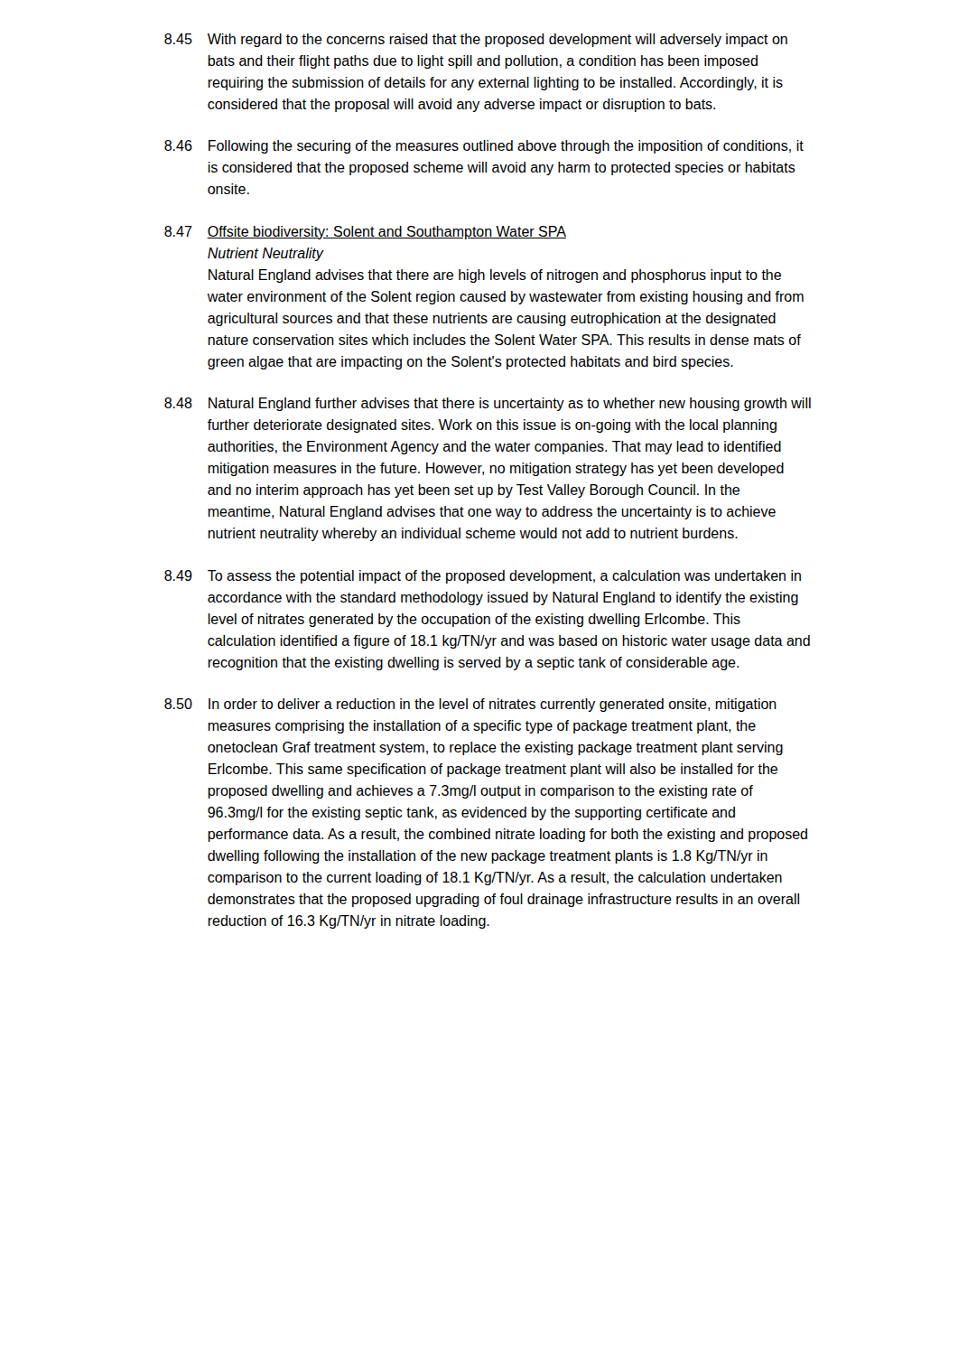8.45
With regard to the concerns raised that the proposed development will adversely impact on bats and their flight paths due to light spill and pollution, a condition has been imposed requiring the submission of details for any external lighting to be installed. Accordingly, it is considered that the proposal will avoid any adverse impact or disruption to bats.
8.46
Following the securing of the measures outlined above through the imposition of conditions, it is considered that the proposed scheme will avoid any harm to protected species or habitats onsite.
8.47
Offsite biodiversity: Solent and Southampton Water SPA Nutrient Neutrality Natural England advises that there are high levels of nitrogen and phosphorus input to the water environment of the Solent region caused by wastewater from existing housing and from agricultural sources and that these nutrients are causing eutrophication at the designated nature conservation sites which includes the Solent Water SPA. This results in dense mats of green algae that are impacting on the Solent's protected habitats and bird species.
8.48
Natural England further advises that there is uncertainty as to whether new housing growth will further deteriorate designated sites. Work on this issue is on-going with the local planning authorities, the Environment Agency and the water companies. That may lead to identified mitigation measures in the future. However, no mitigation strategy has yet been developed and no interim approach has yet been set up by Test Valley Borough Council. In the meantime, Natural England advises that one way to address the uncertainty is to achieve nutrient neutrality whereby an individual scheme would not add to nutrient burdens.
8.49
To assess the potential impact of the proposed development, a calculation was undertaken in accordance with the standard methodology issued by Natural England to identify the existing level of nitrates generated by the occupation of the existing dwelling Erlcombe. This calculation identified a figure of 18.1 kg/TN/yr and was based on historic water usage data and recognition that the existing dwelling is served by a septic tank of considerable age.
8.50
In order to deliver a reduction in the level of nitrates currently generated onsite, mitigation measures comprising the installation of a specific type of package treatment plant, the onetoclean Graf treatment system, to replace the existing package treatment plant serving Erlcombe. This same specification of package treatment plant will also be installed for the proposed dwelling and achieves a 7.3mg/l output in comparison to the existing rate of 96.3mg/l for the existing septic tank, as evidenced by the supporting certificate and performance data. As a result, the combined nitrate loading for both the existing and proposed dwelling following the installation of the new package treatment plants is 1.8 Kg/TN/yr in comparison to the current loading of 18.1 Kg/TN/yr. As a result, the calculation undertaken demonstrates that the proposed upgrading of foul drainage infrastructure results in an overall reduction of 16.3 Kg/TN/yr in nitrate loading.